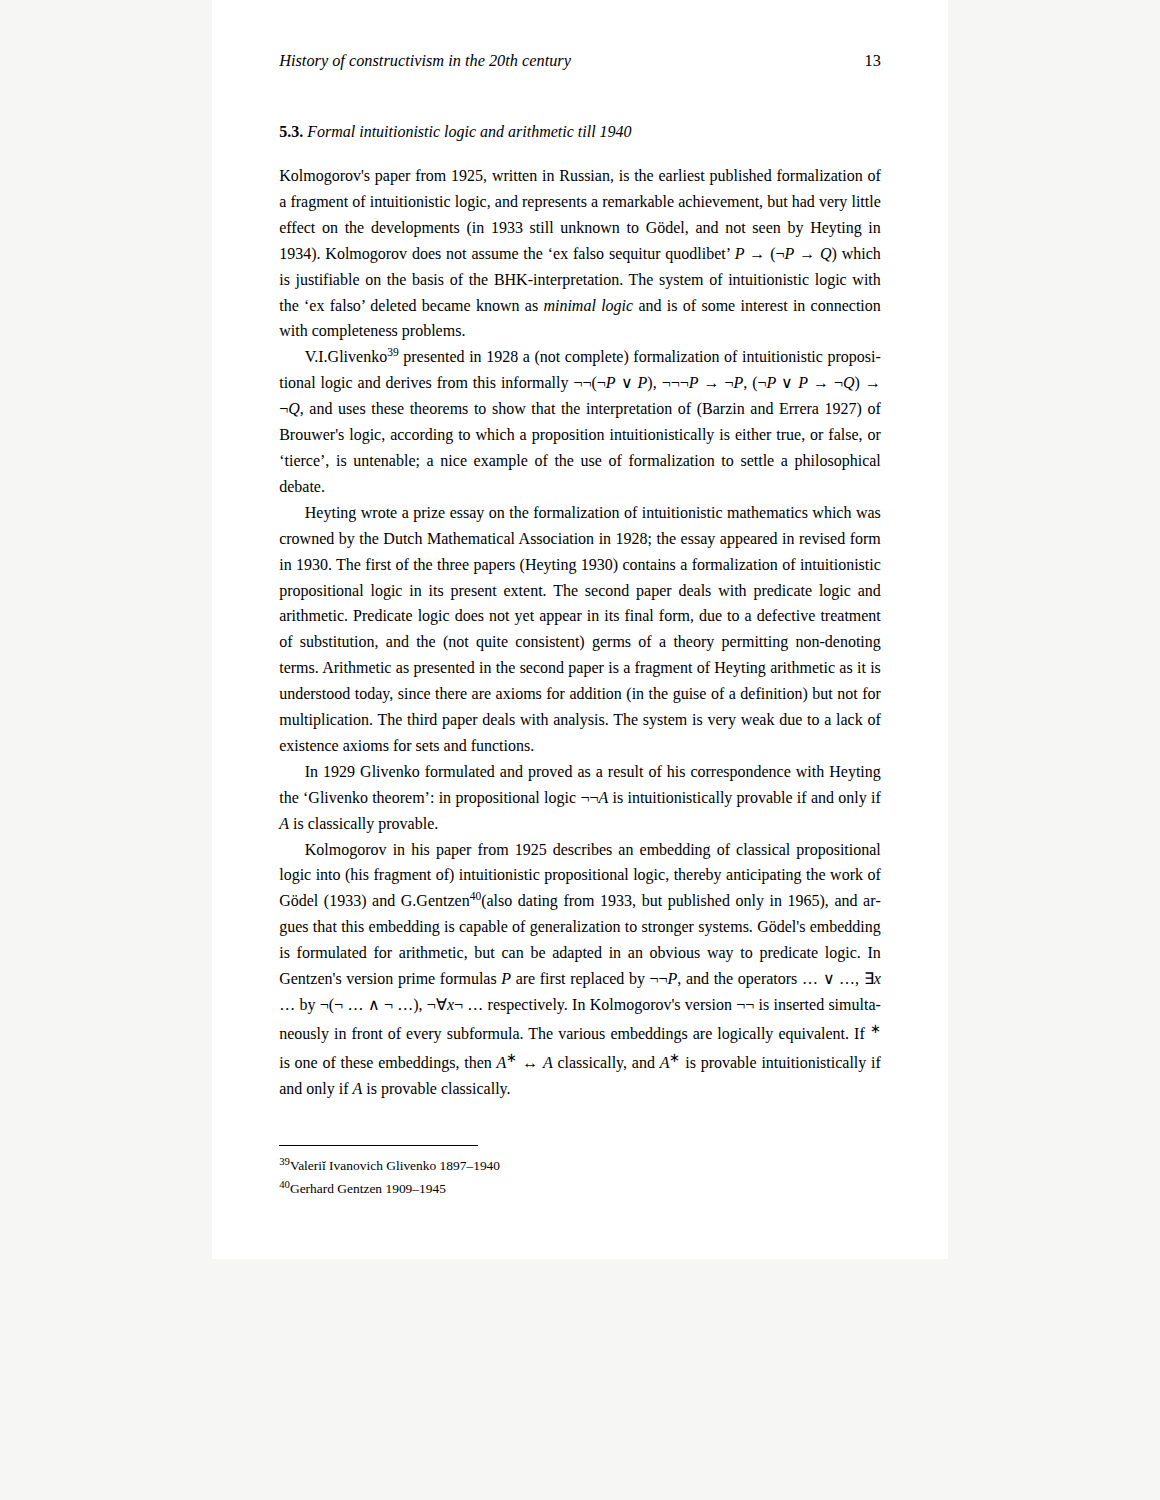History of constructivism in the 20th century 13
5.3. Formal intuitionistic logic and arithmetic till 1940
Kolmogorov's paper from 1925, written in Russian, is the earliest published formalization of a fragment of intuitionistic logic, and represents a remarkable achievement, but had very little effect on the developments (in 1933 still unknown to Gödel, and not seen by Heyting in 1934). Kolmogorov does not assume the ‘ex falso sequitur quodlibet’ P → (¬P → Q) which is justifiable on the basis of the BHK-interpretation. The system of intuitionistic logic with the ‘ex falso’ deleted became known as minimal logic and is of some interest in connection with completeness problems.
V.I.Glivenko39 presented in 1928 a (not complete) formalization of intuitionistic propositional logic and derives from this informally ¬¬(¬P ∨ P), ¬¬¬P → ¬P, (¬P ∨ P → ¬Q) → ¬Q, and uses these theorems to show that the interpretation of (Barzin and Errera 1927) of Brouwer's logic, according to which a proposition intuitionistically is either true, or false, or ‘tierce’, is untenable; a nice example of the use of formalization to settle a philosophical debate.
Heyting wrote a prize essay on the formalization of intuitionistic mathematics which was crowned by the Dutch Mathematical Association in 1928; the essay appeared in revised form in 1930. The first of the three papers (Heyting 1930) contains a formalization of intuitionistic propositional logic in its present extent. The second paper deals with predicate logic and arithmetic. Predicate logic does not yet appear in its final form, due to a defective treatment of substitution, and the (not quite consistent) germs of a theory permitting non-denoting terms. Arithmetic as presented in the second paper is a fragment of Heyting arithmetic as it is understood today, since there are axioms for addition (in the guise of a definition) but not for multiplication. The third paper deals with analysis. The system is very weak due to a lack of existence axioms for sets and functions.
In 1929 Glivenko formulated and proved as a result of his correspondence with Heyting the ‘Glivenko theorem’: in propositional logic ¬¬A is intuitionistically provable if and only if A is classically provable.
Kolmogorov in his paper from 1925 describes an embedding of classical propositional logic into (his fragment of) intuitionistic propositional logic, thereby anticipating the work of Gödel (1933) and G.Gentzen40(also dating from 1933, but published only in 1965), and argues that this embedding is capable of generalization to stronger systems. Gödel's embedding is formulated for arithmetic, but can be adapted in an obvious way to predicate logic. In Gentzen's version prime formulas P are first replaced by ¬¬P, and the operators … ∨ …, ∃x … by ¬(¬ … ∧ ¬ …), ¬∀x¬ … respectively. In Kolmogorov's version ¬¬ is inserted simultaneously in front of every subformula. The various embeddings are logically equivalent. If ∗ is one of these embeddings, then A∗ ↔ A classically, and A∗ is provable intuitionistically if and only if A is provable classically.
39Valeriĭ Ivanovich Glivenko 1897–1940
40Gerhard Gentzen 1909–1945